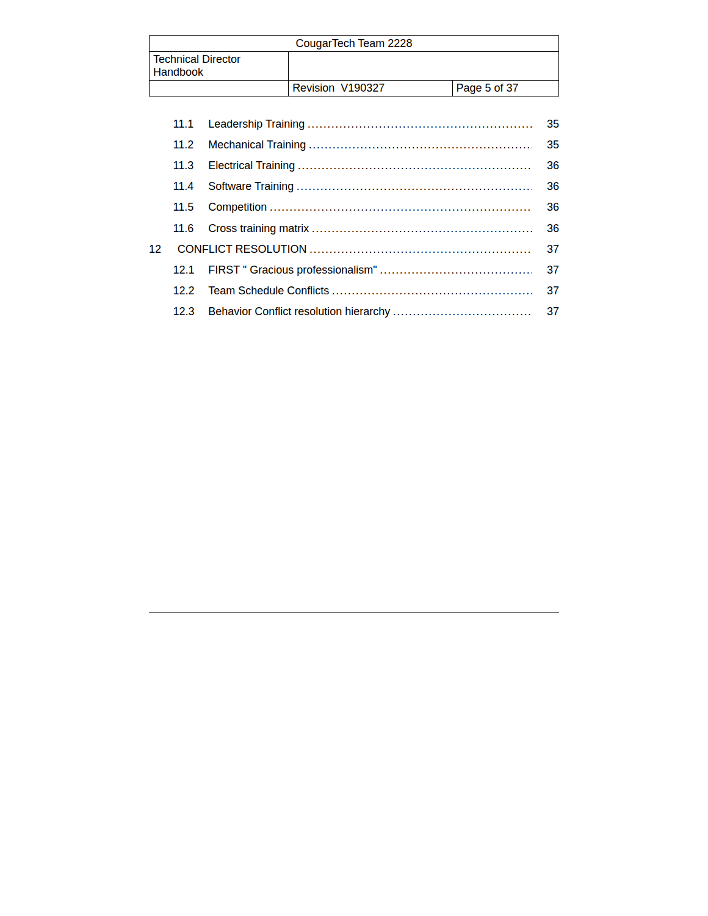| CougarTech Team 2228 |
| Technical Director Handbook | |
| | Revision V190327 | Page 5 of 37 |
11.1 Leadership Training .................................................................................................................. 35
11.2 Mechanical Training ................................................................................................................ 35
11.3 Electrical Training .................................................................................................................... 36
11.4 Software Training .................................................................................................................... 36
11.5 Competition ............................................................................................................................. 36
11.6 Cross training matrix ............................................................................................................... 36
12 CONFLICT RESOLUTION ......................................................................................................... 37
12.1 FIRST " Gracious professionalism" ......................................................................................... 37
12.2 Team Schedule Conflicts .......................................................................................................... 37
12.3 Behavior Conflict resolution hierarchy ..................................................................................... 37